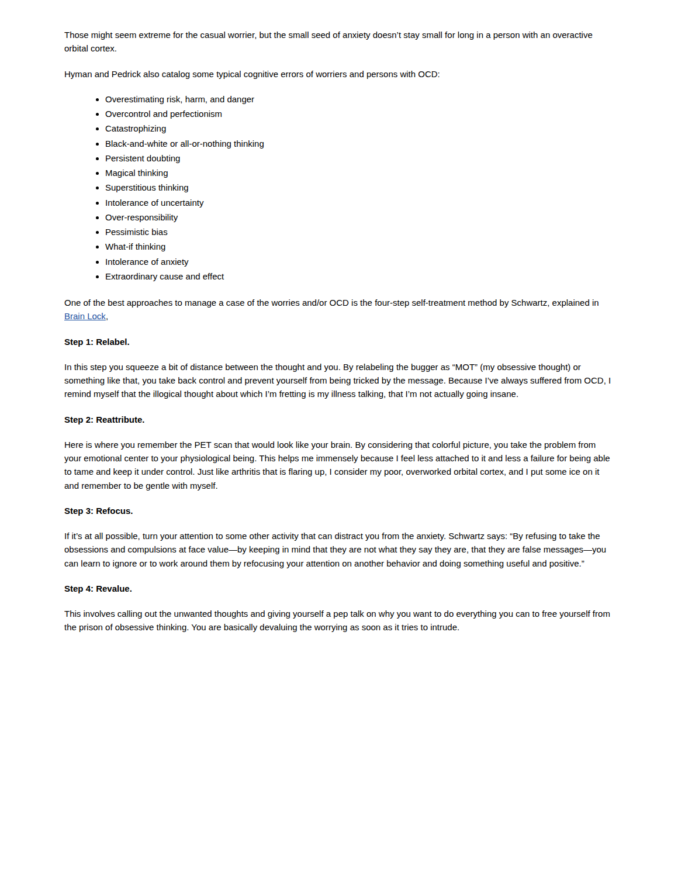Those might seem extreme for the casual worrier, but the small seed of anxiety doesn’t stay small for long in a person with an overactive orbital cortex.
Hyman and Pedrick also catalog some typical cognitive errors of worriers and persons with OCD:
Overestimating risk, harm, and danger
Overcontrol and perfectionism
Catastrophizing
Black-and-white or all-or-nothing thinking
Persistent doubting
Magical thinking
Superstitious thinking
Intolerance of uncertainty
Over-responsibility
Pessimistic bias
What-if thinking
Intolerance of anxiety
Extraordinary cause and effect
One of the best approaches to manage a case of the worries and/or OCD is the four-step self-treatment method by Schwartz, explained in Brain Lock,
Step 1: Relabel.
In this step you squeeze a bit of distance between the thought and you. By relabeling the bugger as “MOT” (my obsessive thought) or something like that, you take back control and prevent yourself from being tricked by the message. Because I’ve always suffered from OCD, I remind myself that the illogical thought about which I’m fretting is my illness talking, that I’m not actually going insane.
Step 2: Reattribute.
Here is where you remember the PET scan that would look like your brain. By considering that colorful picture, you take the problem from your emotional center to your physiological being. This helps me immensely because I feel less attached to it and less a failure for being able to tame and keep it under control. Just like arthritis that is flaring up, I consider my poor, overworked orbital cortex, and I put some ice on it and remember to be gentle with myself.
Step 3: Refocus.
If it’s at all possible, turn your attention to some other activity that can distract you from the anxiety. Schwartz says: “By refusing to take the obsessions and compulsions at face value—by keeping in mind that they are not what they say they are, that they are false messages—you can learn to ignore or to work around them by refocusing your attention on another behavior and doing something useful and positive.”
Step 4: Revalue.
This involves calling out the unwanted thoughts and giving yourself a pep talk on why you want to do everything you can to free yourself from the prison of obsessive thinking. You are basically devaluing the worrying as soon as it tries to intrude.